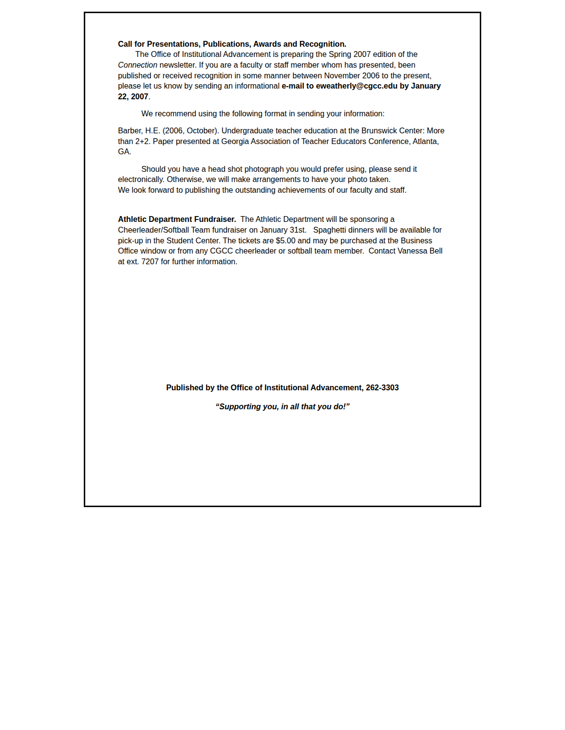Call for Presentations, Publications, Awards and Recognition.
The Office of Institutional Advancement is preparing the Spring 2007 edition of the Connection newsletter. If you are a faculty or staff member whom has presented, been published or received recognition in some manner between November 2006 to the present, please let us know by sending an informational e-mail to eweatherly@cgcc.edu by January 22, 2007.
We recommend using the following format in sending your information:
Barber, H.E. (2006, October). Undergraduate teacher education at the Brunswick Center: More than 2+2. Paper presented at Georgia Association of Teacher Educators Conference, Atlanta, GA.
Should you have a head shot photograph you would prefer using, please send it electronically. Otherwise, we will make arrangements to have your photo taken.
We look forward to publishing the outstanding achievements of our faculty and staff.
Athletic Department Fundraiser. The Athletic Department will be sponsoring a Cheerleader/Softball Team fundraiser on January 31st. Spaghetti dinners will be available for pick-up in the Student Center. The tickets are $5.00 and may be purchased at the Business Office window or from any CGCC cheerleader or softball team member. Contact Vanessa Bell at ext. 7207 for further information.
Published by the Office of Institutional Advancement, 262-3303
“Supporting you, in all that you do!”